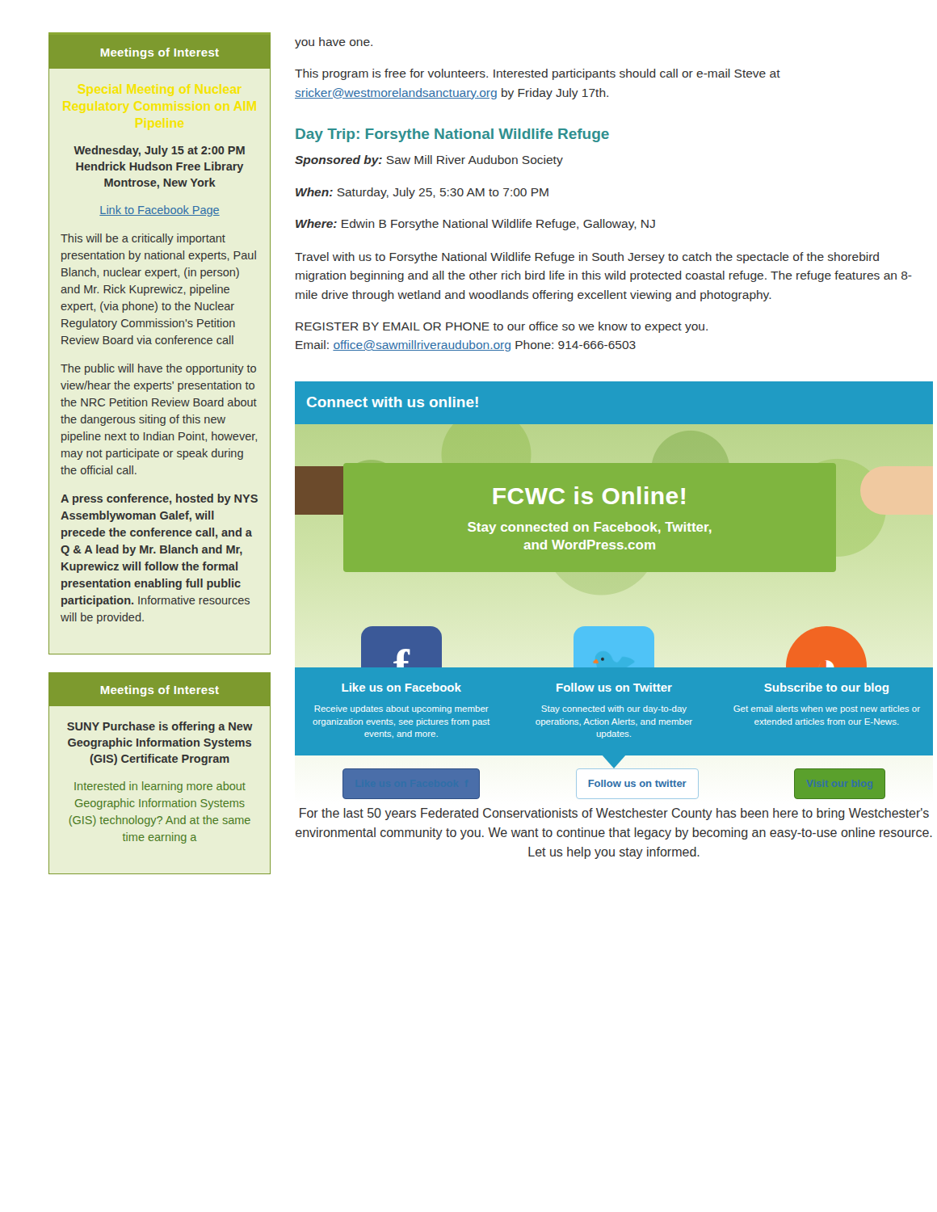Meetings of Interest
Special Meeting of Nuclear Regulatory Commission on AIM Pipeline
Wednesday, July 15 at 2:00 PM
Hendrick Hudson Free Library
Montrose, New York
Link to Facebook Page
This will be a critically important presentation by national experts, Paul Blanch, nuclear expert, (in person) and Mr. Rick Kuprewicz, pipeline expert, (via phone) to the Nuclear Regulatory Commission's Petition Review Board via conference call
The public will have the opportunity to view/hear the experts' presentation to the NRC Petition Review Board about the dangerous siting of this new pipeline next to Indian Point, however, may not participate or speak during the official call.
A press conference, hosted by NYS Assemblywoman Galef, will precede the conference call, and a Q & A lead by Mr. Blanch and Mr, Kuprewicz will follow the formal presentation enabling full public participation. Informative resources will be provided.
Meetings of Interest
SUNY Purchase is offering a New Geographic Information Systems (GIS) Certificate Program
Interested in learning more about Geographic Information Systems (GIS) technology? And at the same time earning a
you have one.
This program is free for volunteers. Interested participants should call or e-mail Steve at sricker@westmorelandsanctuary.org by Friday July 17th.
Day Trip: Forsythe National Wildlife Refuge
Sponsored by: Saw Mill River Audubon Society
When: Saturday, July 25, 5:30 AM to 7:00 PM
Where: Edwin B Forsythe National Wildlife Refuge, Galloway, NJ
Travel with us to Forsythe National Wildlife Refuge in South Jersey to catch the spectacle of the shorebird migration beginning and all the other rich bird life in this wild protected coastal refuge. The refuge features an 8-mile drive through wetland and woodlands offering excellent viewing and photography.
REGISTER BY EMAIL OR PHONE to our office so we know to expect you.
Email: office@sawmillriveraudubon.org Phone: 914-666-6503
Connect with us online!
FCWC is Online!
Stay connected on Facebook, Twitter,
and WordPress.com
f
🐦
◕
Like us on Facebook
Receive updates about upcoming member organization events, see pictures from past events, and more.
Follow us on Twitter
Stay connected with our day-to-day operations, Action Alerts, and member updates.
Subscribe to our blog
Get email alerts when we post new articles or extended articles from our E-News.
Like us on Facebook f Follow us on twitter Visit our blog
For the last 50 years Federated Conservationists of Westchester County has been here to bring Westchester's environmental community to you. We want to continue that legacy by becoming an easy-to-use online resource. Let us help you stay informed.